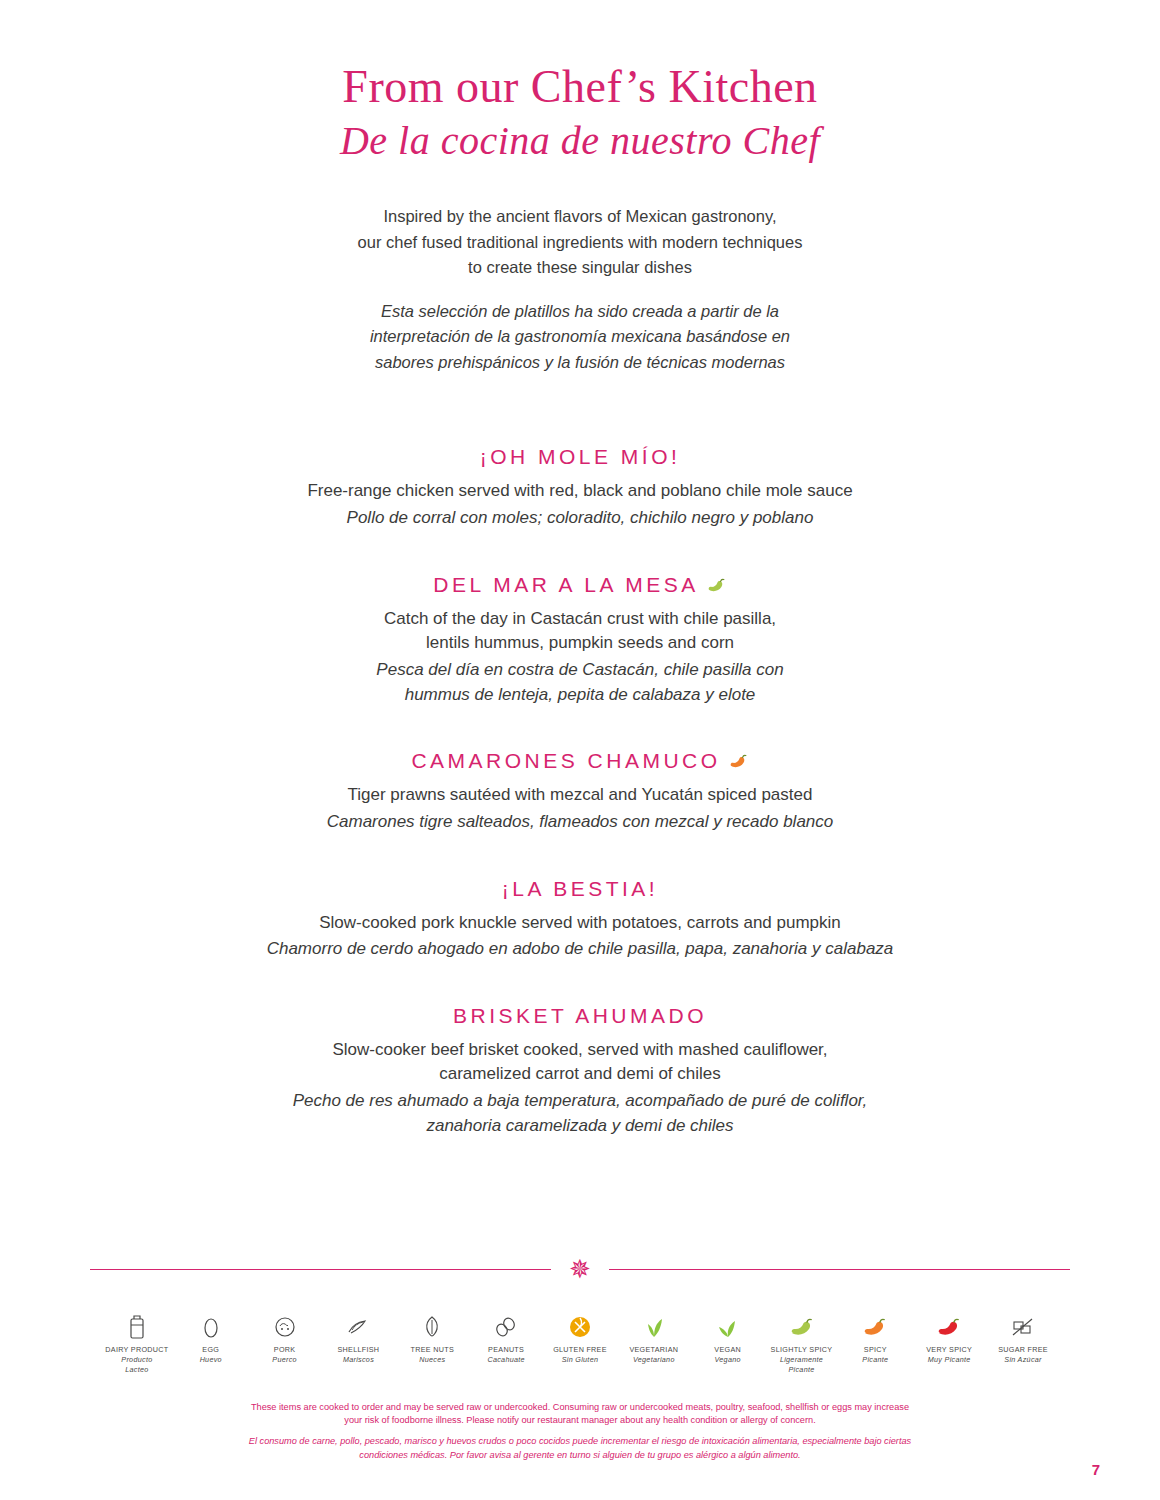From our Chef’s Kitchen
De la cocina de nuestro Chef
Inspired by the ancient flavors of Mexican gastronony,
our chef fused traditional ingredients with modern techniques
to create these singular dishes
Esta selección de platillos ha sido creada a partir de la
interpretación de la gastronomía mexicana basándose en
sabores prehispánicos y la fusión de técnicas modernas
¡Oh Mole Mío!
Free-range chicken served with red, black and poblano chile mole sauce
Pollo de corral con moles; coloradito, chichilo negro y poblano
Del Mar a la Mesa
Catch of the day in Castacán crust with chile pasilla,
lentils hummus, pumpkin seeds and corn
Pesca del día en costra de Castacán, chile pasilla con
hummus de lenteja, pepita de calabaza y elote
Camarones Chamuco
Tiger prawns sautéed with mezcal and Yucatán spiced pasted
Camarones tigre salteados, flameados con mezcal y recado blanco
¡La Bestia!
Slow-cooked pork knuckle served with potatoes, carrots and pumpkin
Chamorro de cerdo ahogado en adobo de chile pasilla, papa, zanahoria y calabaza
Brisket Ahumado
Slow-cooker beef brisket cooked, served with mashed cauliflower,
caramelized carrot and demi of chiles
Pecho de res ahumado a baja temperatura, acompañado de puré de coliflor,
zanahoria caramelizada y demi de chiles
✵
Dairy Product Producto
Lacteo
Egg Huevo
Pork Puerco
Shellfish Mariscos
Tree Nuts Nueces
Peanuts Cacahuate
Gluten Free Sin Gluten
Vegetarian Vegetariano
Vegan Vegano
Slightly Spicy Ligeramente
Picante
Spicy Picante
Very Spicy Muy Picante
Sugar Free Sin Azúcar
These items are cooked to order and may be served raw or undercooked. Consuming raw or undercooked meats, poultry, seafood, shellfish or eggs may increase
your risk of foodborne illness. Please notify our restaurant manager about any health condition or allergy of concern.
El consumo de carne, pollo, pescado, marisco y huevos crudos o poco cocidos puede incrementar el riesgo de intoxicación alimentaria, especialmente bajo ciertas
condiciones médicas. Por favor avisa al gerente en turno si alguien de tu grupo es alérgico a algún alimento.
7